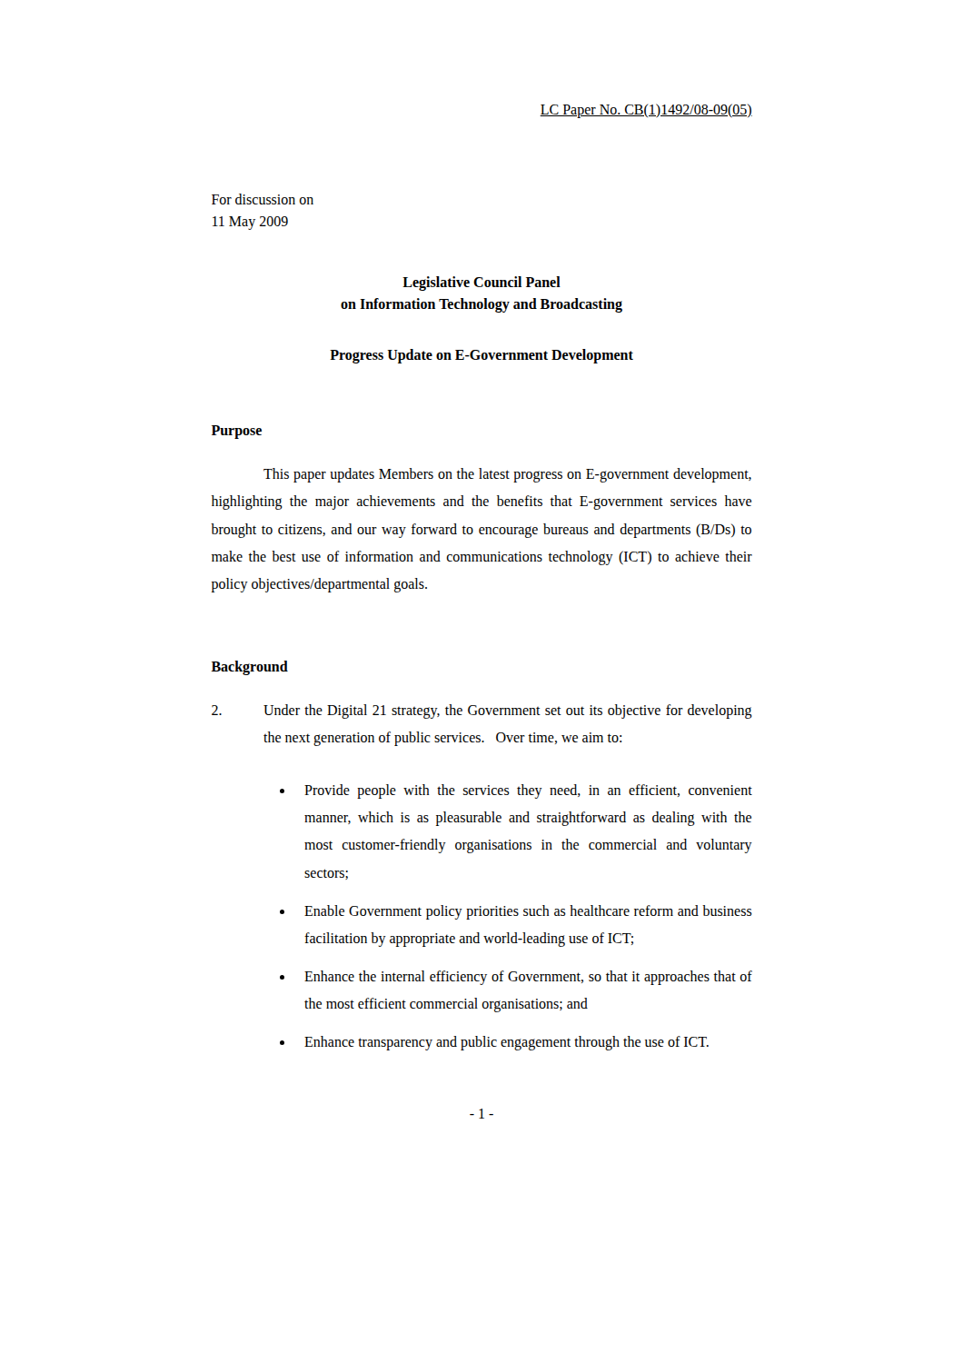LC Paper No. CB(1)1492/08-09(05)
For discussion on
11 May 2009
Legislative Council Panel on Information Technology and Broadcasting
Progress Update on E-Government Development
Purpose
This paper updates Members on the latest progress on E-government development, highlighting the major achievements and the benefits that E-government services have brought to citizens, and our way forward to encourage bureaus and departments (B/Ds) to make the best use of information and communications technology (ICT) to achieve their policy objectives/departmental goals.
Background
2.
Under the Digital 21 strategy, the Government set out its objective for developing the next generation of public services. Over time, we aim to:
Provide people with the services they need, in an efficient, convenient manner, which is as pleasurable and straightforward as dealing with the most customer-friendly organisations in the commercial and voluntary sectors;
Enable Government policy priorities such as healthcare reform and business facilitation by appropriate and world-leading use of ICT;
Enhance the internal efficiency of Government, so that it approaches that of the most efficient commercial organisations; and
Enhance transparency and public engagement through the use of ICT.
- 1 -